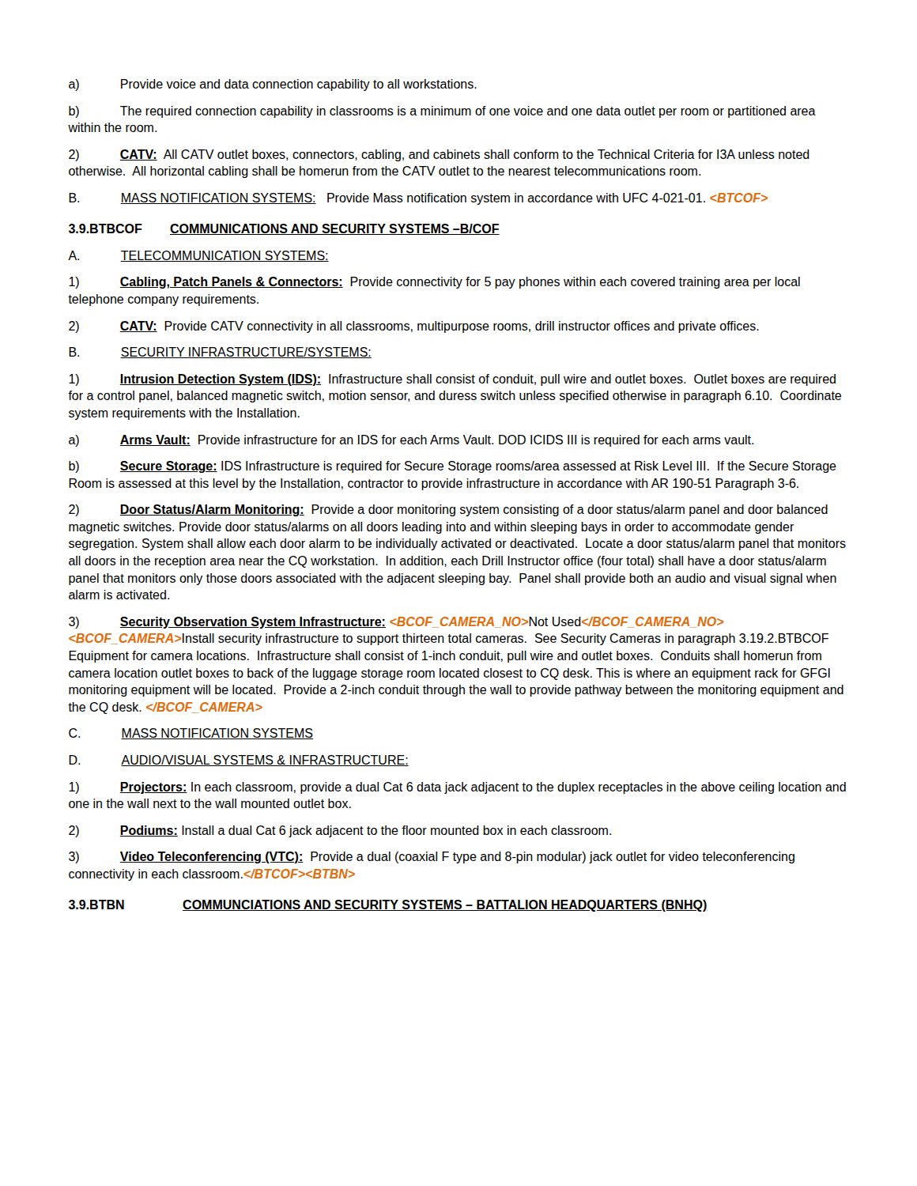a) Provide voice and data connection capability to all workstations.
b) The required connection capability in classrooms is a minimum of one voice and one data outlet per room or partitioned area within the room.
2) CATV: All CATV outlet boxes, connectors, cabling, and cabinets shall conform to the Technical Criteria for I3A unless noted otherwise. All horizontal cabling shall be homerun from the CATV outlet to the nearest telecommunications room.
B. MASS NOTIFICATION SYSTEMS: Provide Mass notification system in accordance with UFC 4-021-01. <BTCOF>
3.9.BTBCOF COMMUNICATIONS AND SECURITY SYSTEMS –B/COF
A. TELECOMMUNICATION SYSTEMS:
1) Cabling, Patch Panels & Connectors: Provide connectivity for 5 pay phones within each covered training area per local telephone company requirements.
2) CATV: Provide CATV connectivity in all classrooms, multipurpose rooms, drill instructor offices and private offices.
B. SECURITY INFRASTRUCTURE/SYSTEMS:
1) Intrusion Detection System (IDS): Infrastructure shall consist of conduit, pull wire and outlet boxes. Outlet boxes are required for a control panel, balanced magnetic switch, motion sensor, and duress switch unless specified otherwise in paragraph 6.10. Coordinate system requirements with the Installation.
a) Arms Vault: Provide infrastructure for an IDS for each Arms Vault. DOD ICIDS III is required for each arms vault.
b) Secure Storage: IDS Infrastructure is required for Secure Storage rooms/area assessed at Risk Level III. If the Secure Storage Room is assessed at this level by the Installation, contractor to provide infrastructure in accordance with AR 190-51 Paragraph 3-6.
2) Door Status/Alarm Monitoring: Provide a door monitoring system consisting of a door status/alarm panel and door balanced magnetic switches. Provide door status/alarms on all doors leading into and within sleeping bays in order to accommodate gender segregation. System shall allow each door alarm to be individually activated or deactivated. Locate a door status/alarm panel that monitors all doors in the reception area near the CQ workstation. In addition, each Drill Instructor office (four total) shall have a door status/alarm panel that monitors only those doors associated with the adjacent sleeping bay. Panel shall provide both an audio and visual signal when alarm is activated.
3) Security Observation System Infrastructure: <BCOF_CAMERA_NO>Not Used</BCOF_CAMERA_NO><BCOF_CAMERA>Install security infrastructure to support thirteen total cameras. See Security Cameras in paragraph 3.19.2.BTBCOF Equipment for camera locations. Infrastructure shall consist of 1-inch conduit, pull wire and outlet boxes. Conduits shall homerun from camera location outlet boxes to back of the luggage storage room located closest to CQ desk. This is where an equipment rack for GFGI monitoring equipment will be located. Provide a 2-inch conduit through the wall to provide pathway between the monitoring equipment and the CQ desk. </BCOF_CAMERA>
C. MASS NOTIFICATION SYSTEMS
D. AUDIO/VISUAL SYSTEMS & INFRASTRUCTURE:
1) Projectors: In each classroom, provide a dual Cat 6 data jack adjacent to the duplex receptacles in the above ceiling location and one in the wall next to the wall mounted outlet box.
2) Podiums: Install a dual Cat 6 jack adjacent to the floor mounted box in each classroom.
3) Video Teleconferencing (VTC): Provide a dual (coaxial F type and 8-pin modular) jack outlet for video teleconferencing connectivity in each classroom.</BTCOF><BTBN>
3.9.BTBN COMMUNCIATIONS AND SECURITY SYSTEMS – BATTALION HEADQUARTERS (BNHQ)